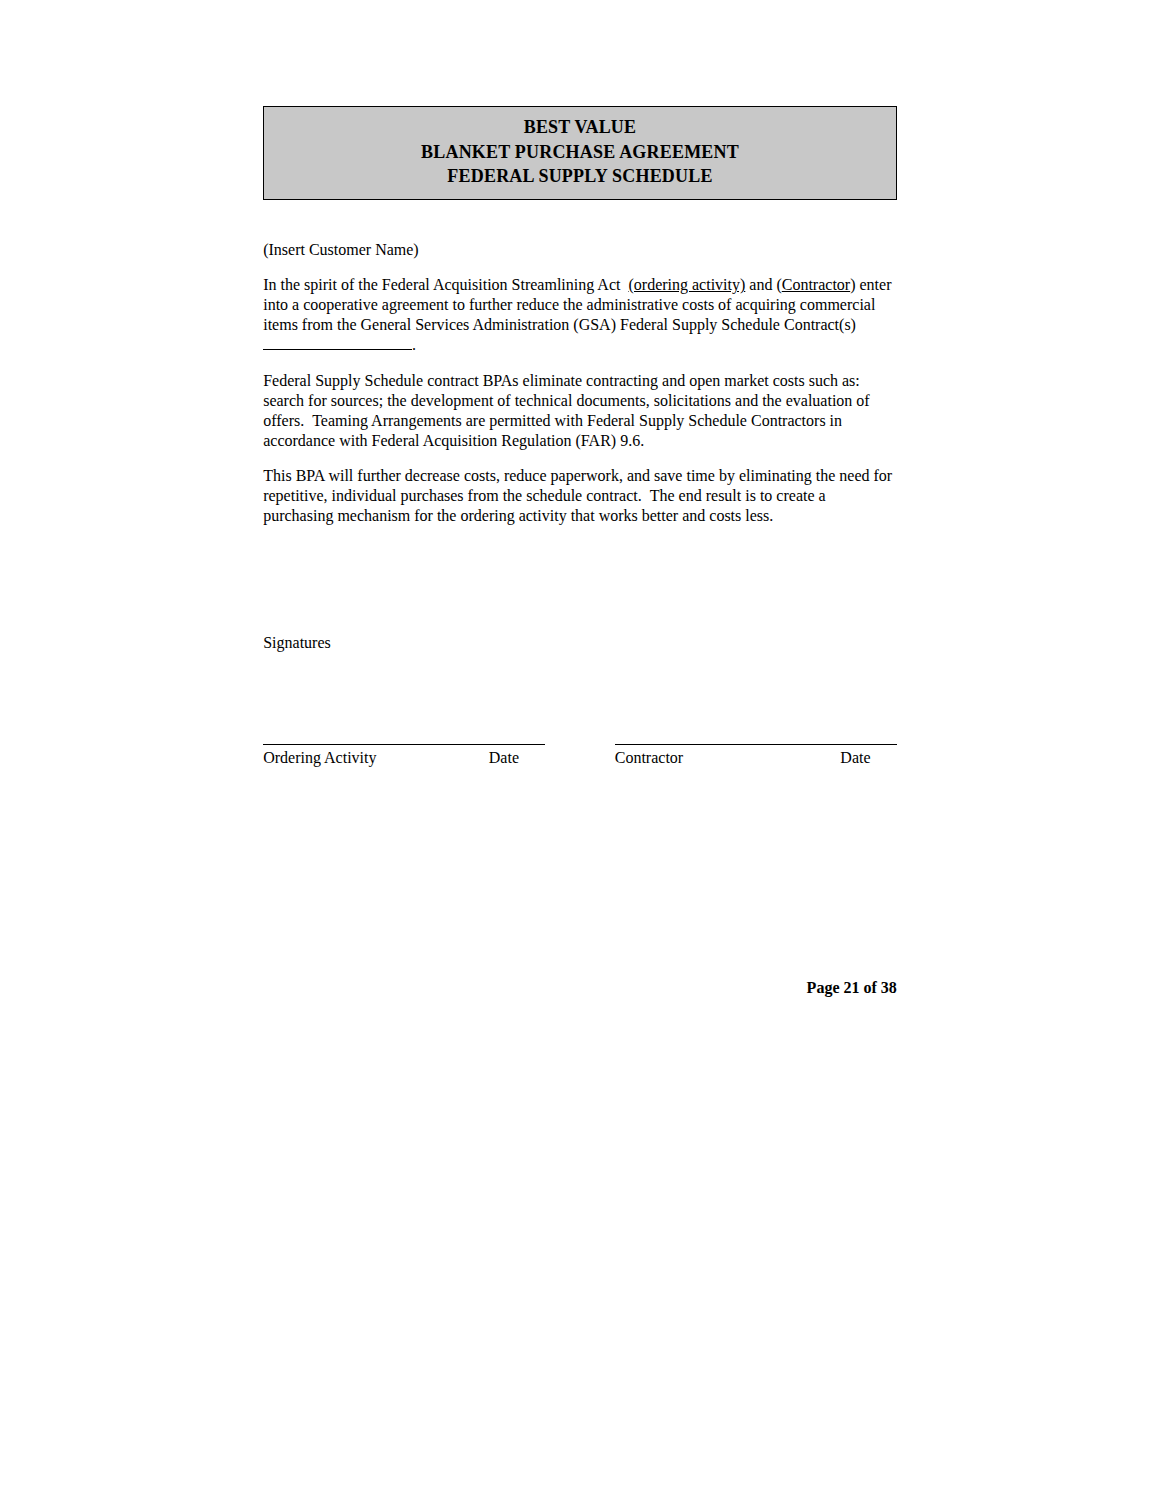BEST VALUE
BLANKET PURCHASE AGREEMENT
FEDERAL SUPPLY SCHEDULE
(Insert Customer Name)
In the spirit of the Federal Acquisition Streamlining Act (ordering activity) and (Contractor) enter into a cooperative agreement to further reduce the administrative costs of acquiring commercial items from the General Services Administration (GSA) Federal Supply Schedule Contract(s) .
Federal Supply Schedule contract BPAs eliminate contracting and open market costs such as: search for sources; the development of technical documents, solicitations and the evaluation of offers. Teaming Arrangements are permitted with Federal Supply Schedule Contractors in accordance with Federal Acquisition Regulation (FAR) 9.6.
This BPA will further decrease costs, reduce paperwork, and save time by eliminating the need for repetitive, individual purchases from the schedule contract. The end result is to create a purchasing mechanism for the ordering activity that works better and costs less.
Signatures
| Ordering Activity Date | | Contractor Date |
Page 21 of 38